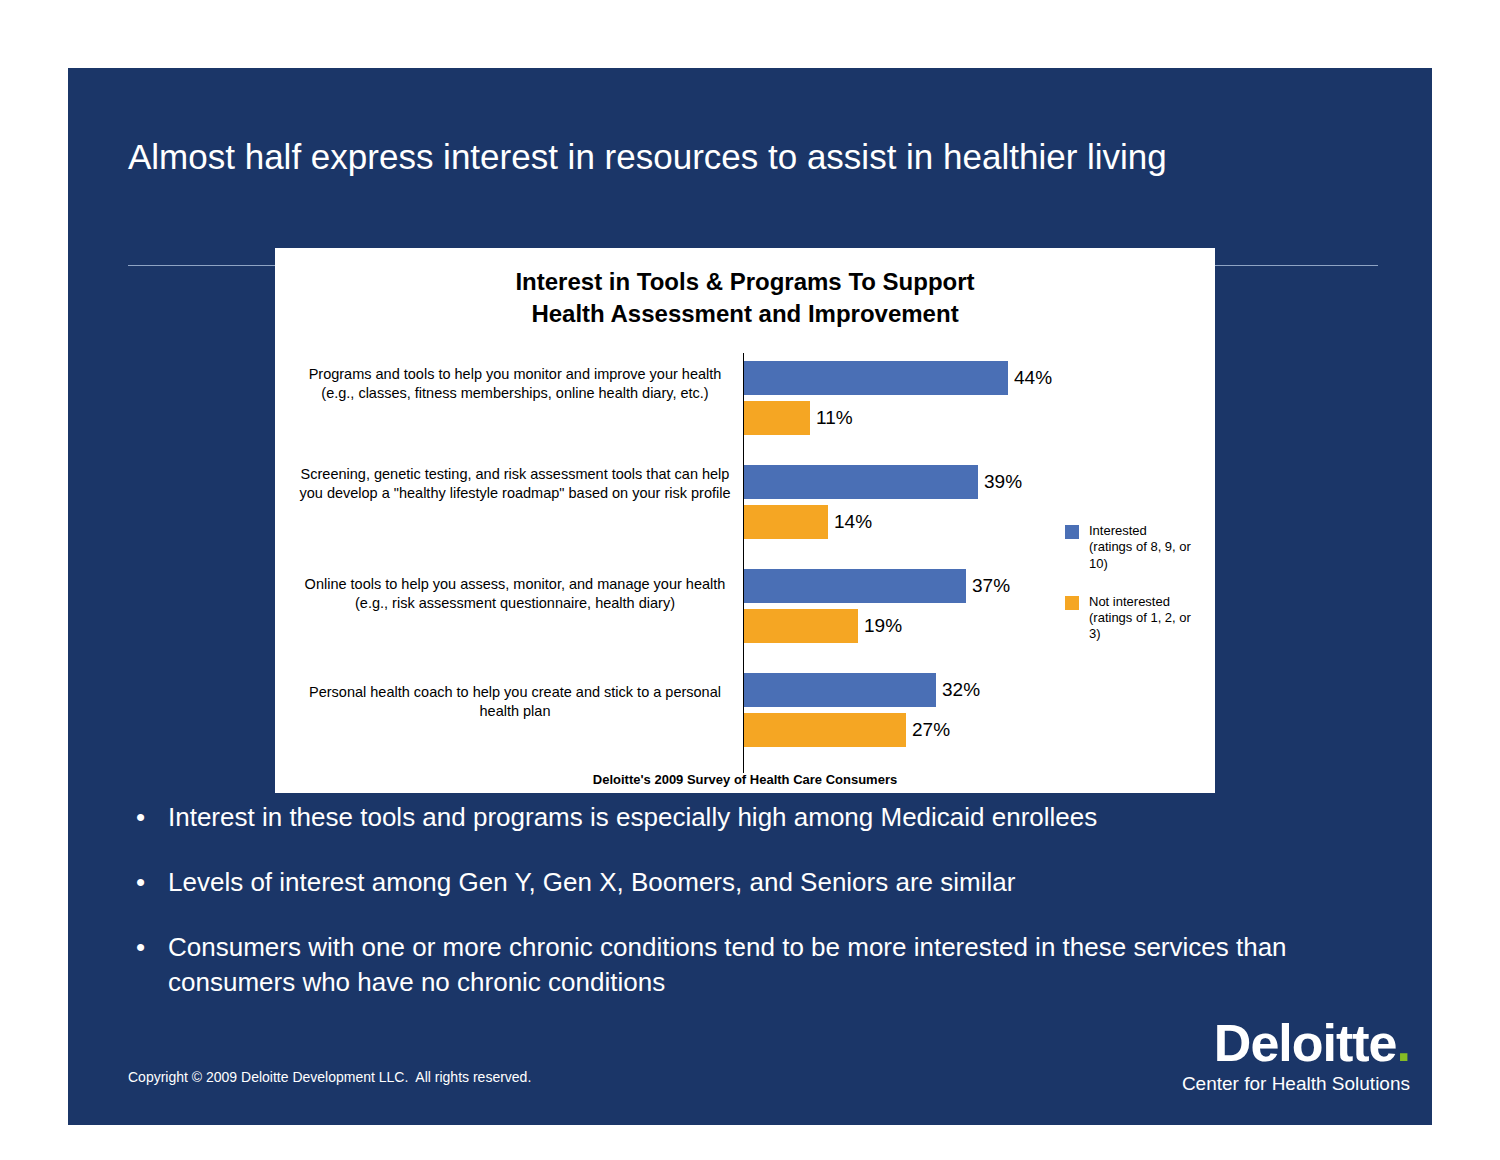Almost half express interest in resources to assist in healthier living
Interest in Tools & Programs To Support
Health Assessment and Improvement
Programs and tools to help you monitor and improve your health (e.g., classes, fitness memberships, online health diary, etc.)
Screening, genetic testing, and risk assessment tools that can help you develop a "healthy lifestyle roadmap" based on your risk profile
Online tools to help you assess, monitor, and manage your health (e.g., risk assessment questionnaire, health diary)
Personal health coach to help you create and stick to a personal health plan
44%
11%
39%
14%
37%
19%
32%
27%
Interested
(ratings of 8, 9, or 10)
Not interested
(ratings of 1, 2, or 3)
Deloitte's 2009 Survey of Health Care Consumers
Interest in these tools and programs is especially high among Medicaid enrollees
Levels of interest among Gen Y, Gen X, Boomers, and Seniors are similar
Consumers with one or more chronic conditions tend to be more interested in these services than consumers who have no chronic conditions
Copyright © 2009 Deloitte Development LLC. All rights reserved.
Deloitte.
Center for Health Solutions